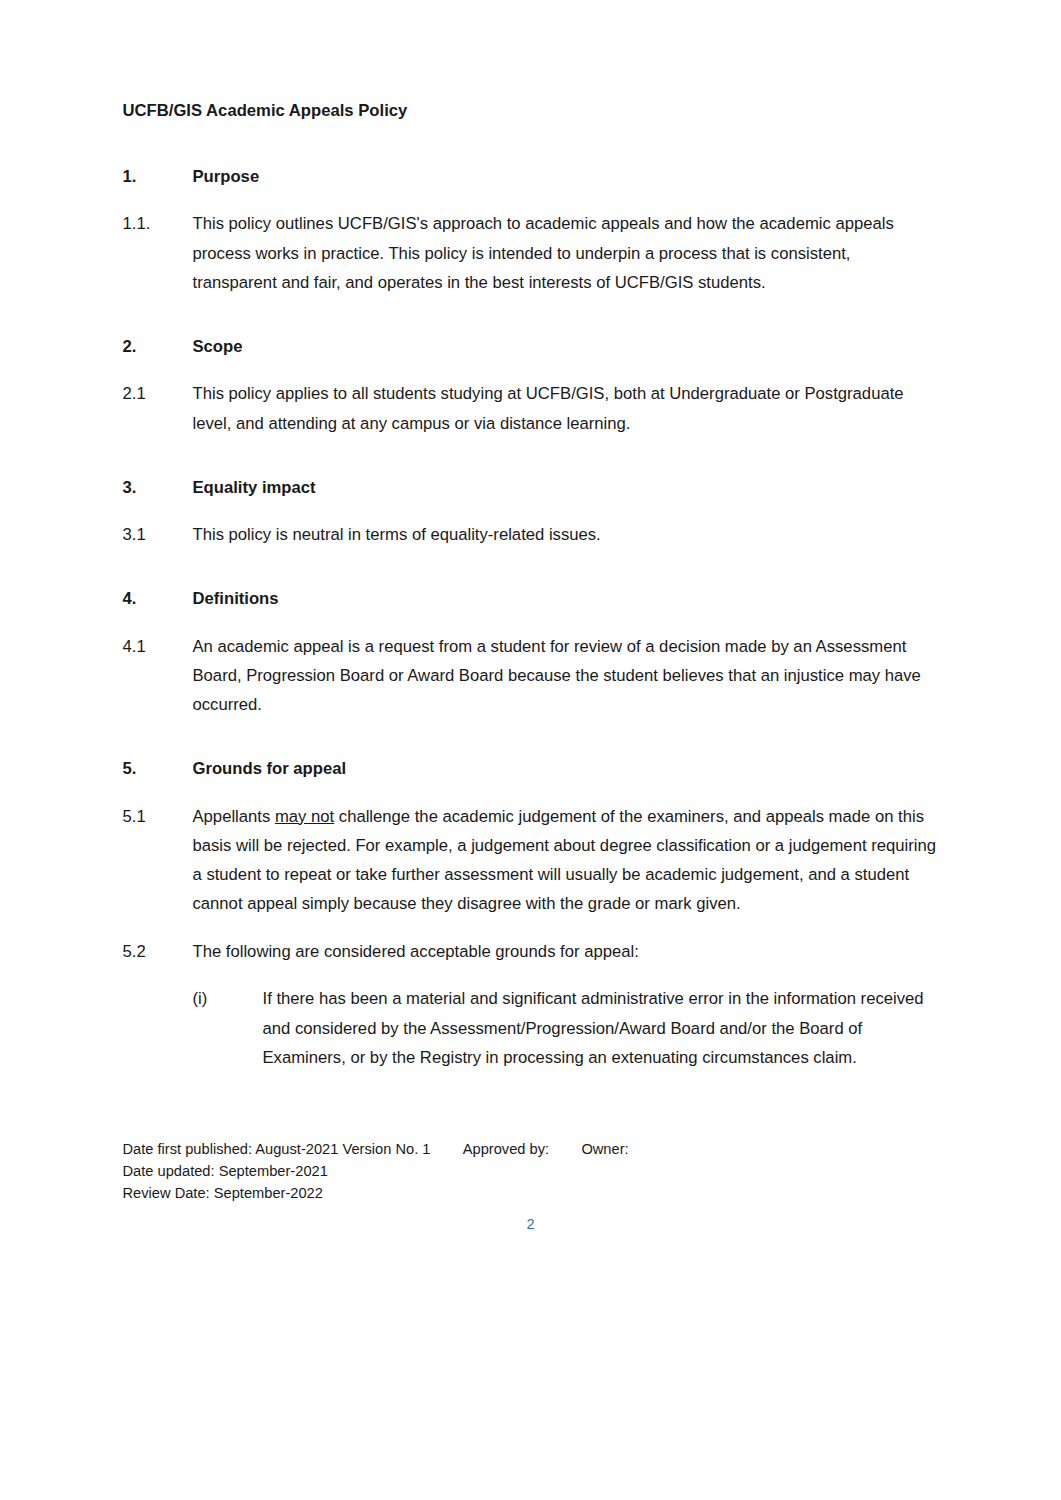UCFB/GIS Academic Appeals Policy
1. Purpose
1.1. This policy outlines UCFB/GIS's approach to academic appeals and how the academic appeals process works in practice. This policy is intended to underpin a process that is consistent, transparent and fair, and operates in the best interests of UCFB/GIS students.
2. Scope
2.1 This policy applies to all students studying at UCFB/GIS, both at Undergraduate or Postgraduate level, and attending at any campus or via distance learning.
3. Equality impact
3.1 This policy is neutral in terms of equality-related issues.
4. Definitions
4.1 An academic appeal is a request from a student for review of a decision made by an Assessment Board, Progression Board or Award Board because the student believes that an injustice may have occurred.
5. Grounds for appeal
5.1 Appellants may not challenge the academic judgement of the examiners, and appeals made on this basis will be rejected. For example, a judgement about degree classification or a judgement requiring a student to repeat or take further assessment will usually be academic judgement, and a student cannot appeal simply because they disagree with the grade or mark given.
5.2 The following are considered acceptable grounds for appeal: (i) If there has been a material and significant administrative error in the information received and considered by the Assessment/Progression/Award Board and/or the Board of Examiners, or by the Registry in processing an extenuating circumstances claim.
Date first published: August-2021 Version No. 1 Approved by: Owner:
Date updated: September-2021
Review Date: September-2022
2